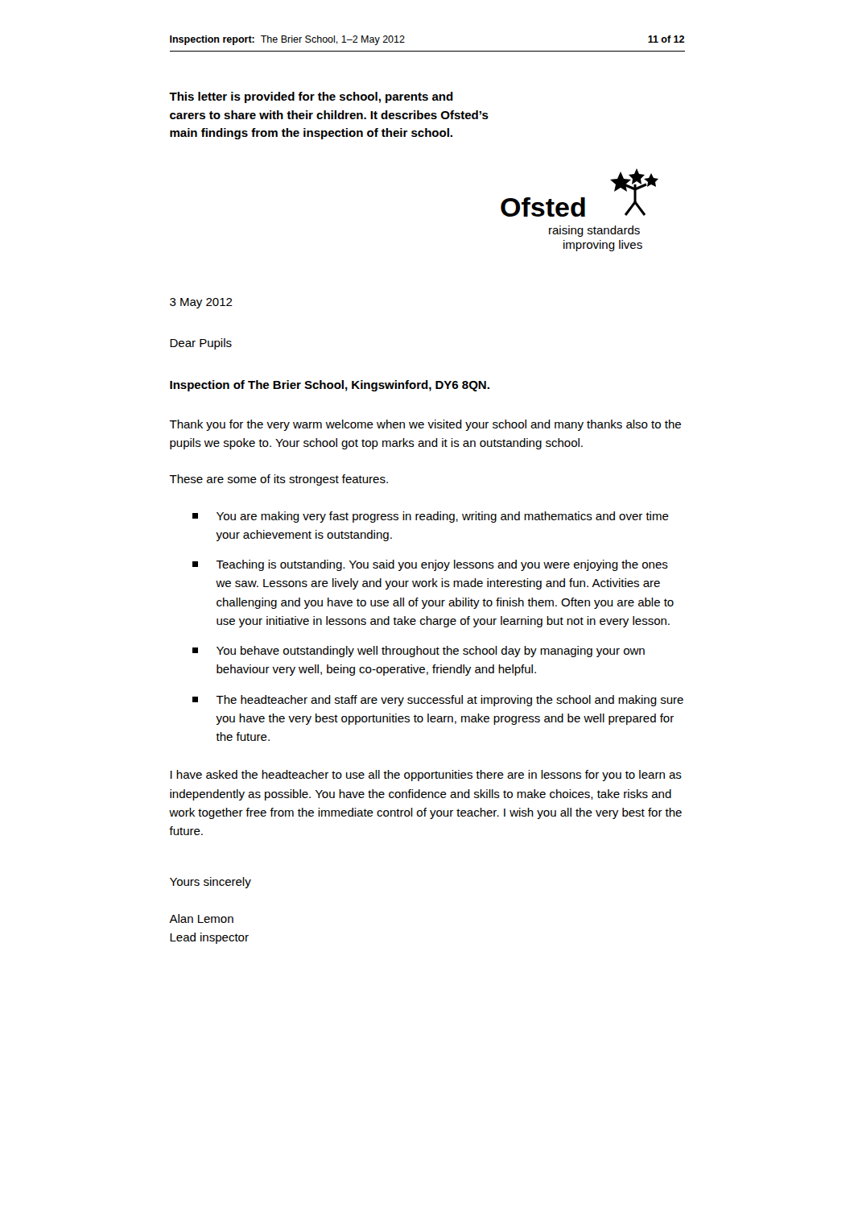Inspection report: The Brier School, 1–2 May 2012
11 of 12
This letter is provided for the school, parents and
carers to share with their children. It describes Ofsted’s
main findings from the inspection of their school.
Ofsted raising standards improving lives
3 May 2012
Dear Pupils
Inspection of The Brier School, Kingswinford, DY6 8QN.
Thank you for the very warm welcome when we visited your school and many thanks also to the pupils we spoke to. Your school got top marks and it is an outstanding school.
These are some of its strongest features.
You are making very fast progress in reading, writing and mathematics and over time your achievement is outstanding.
Teaching is outstanding. You said you enjoy lessons and you were enjoying the ones we saw. Lessons are lively and your work is made interesting and fun. Activities are challenging and you have to use all of your ability to finish them. Often you are able to use your initiative in lessons and take charge of your learning but not in every lesson.
You behave outstandingly well throughout the school day by managing your own behaviour very well, being co-operative, friendly and helpful.
The headteacher and staff are very successful at improving the school and making sure you have the very best opportunities to learn, make progress and be well prepared for the future.
I have asked the headteacher to use all the opportunities there are in lessons for you to learn as independently as possible. You have the confidence and skills to make choices, take risks and work together free from the immediate control of your teacher. I wish you all the very best for the future.
Yours sincerely
Alan Lemon
Lead inspector